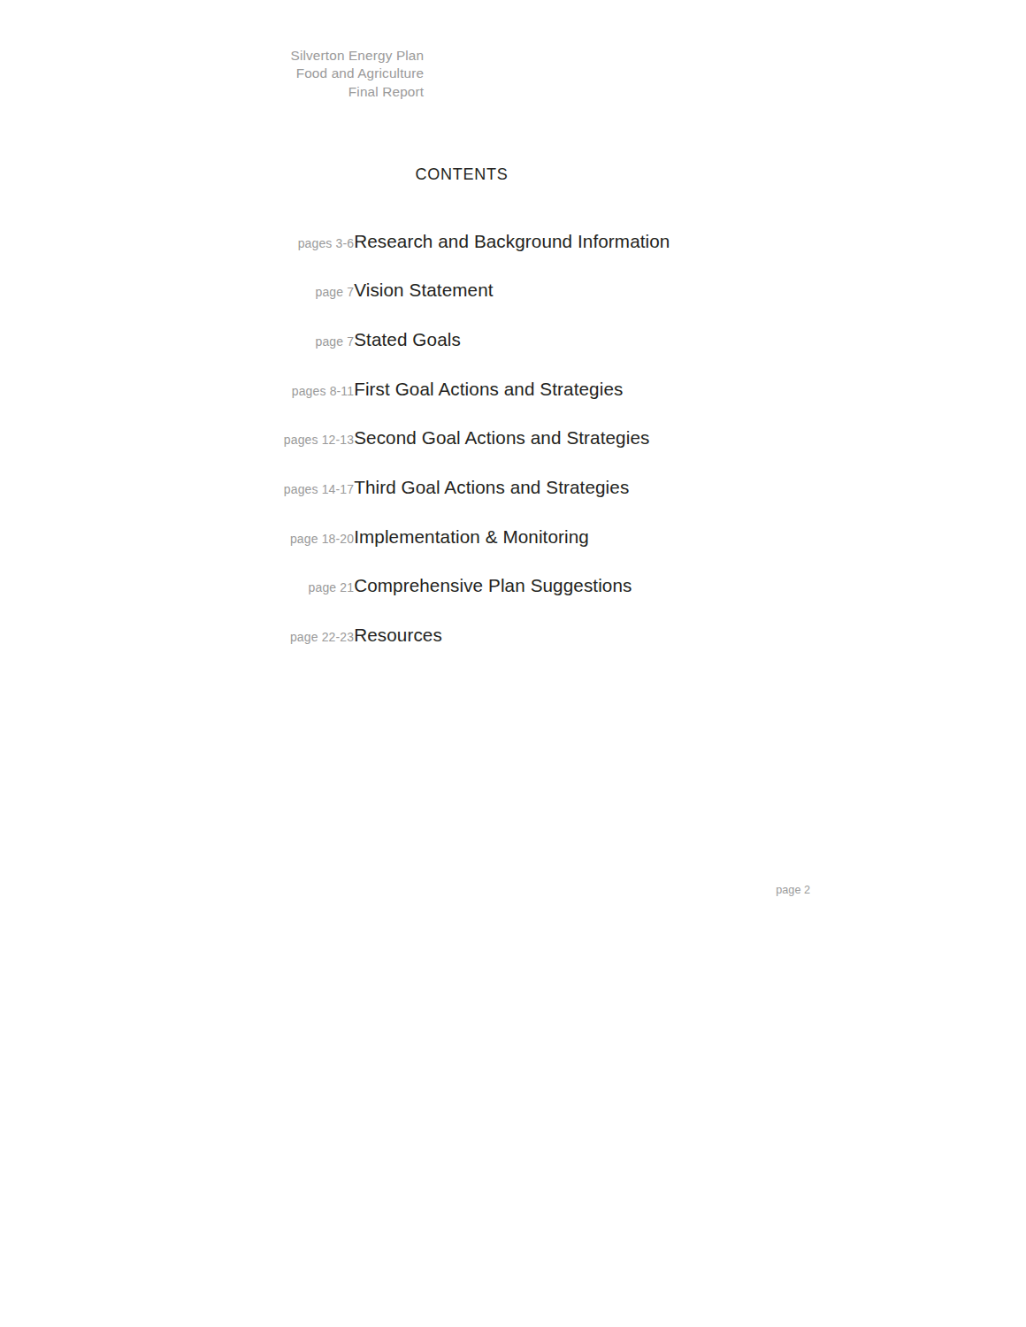Silverton Energy Plan
Food and Agriculture
Final Report
CONTENTS
| pages 3-6 | Research and Background Information |
| page 7 | Vision Statement |
| page 7 | Stated Goals |
| pages 8-11 | First Goal Actions and Strategies |
| pages 12-13 | Second Goal Actions and Strategies |
| pages 14-17 | Third Goal Actions and Strategies |
| page 18-20 | Implementation & Monitoring |
| page 21 | Comprehensive Plan Suggestions |
| page 22-23 | Resources |
page 2